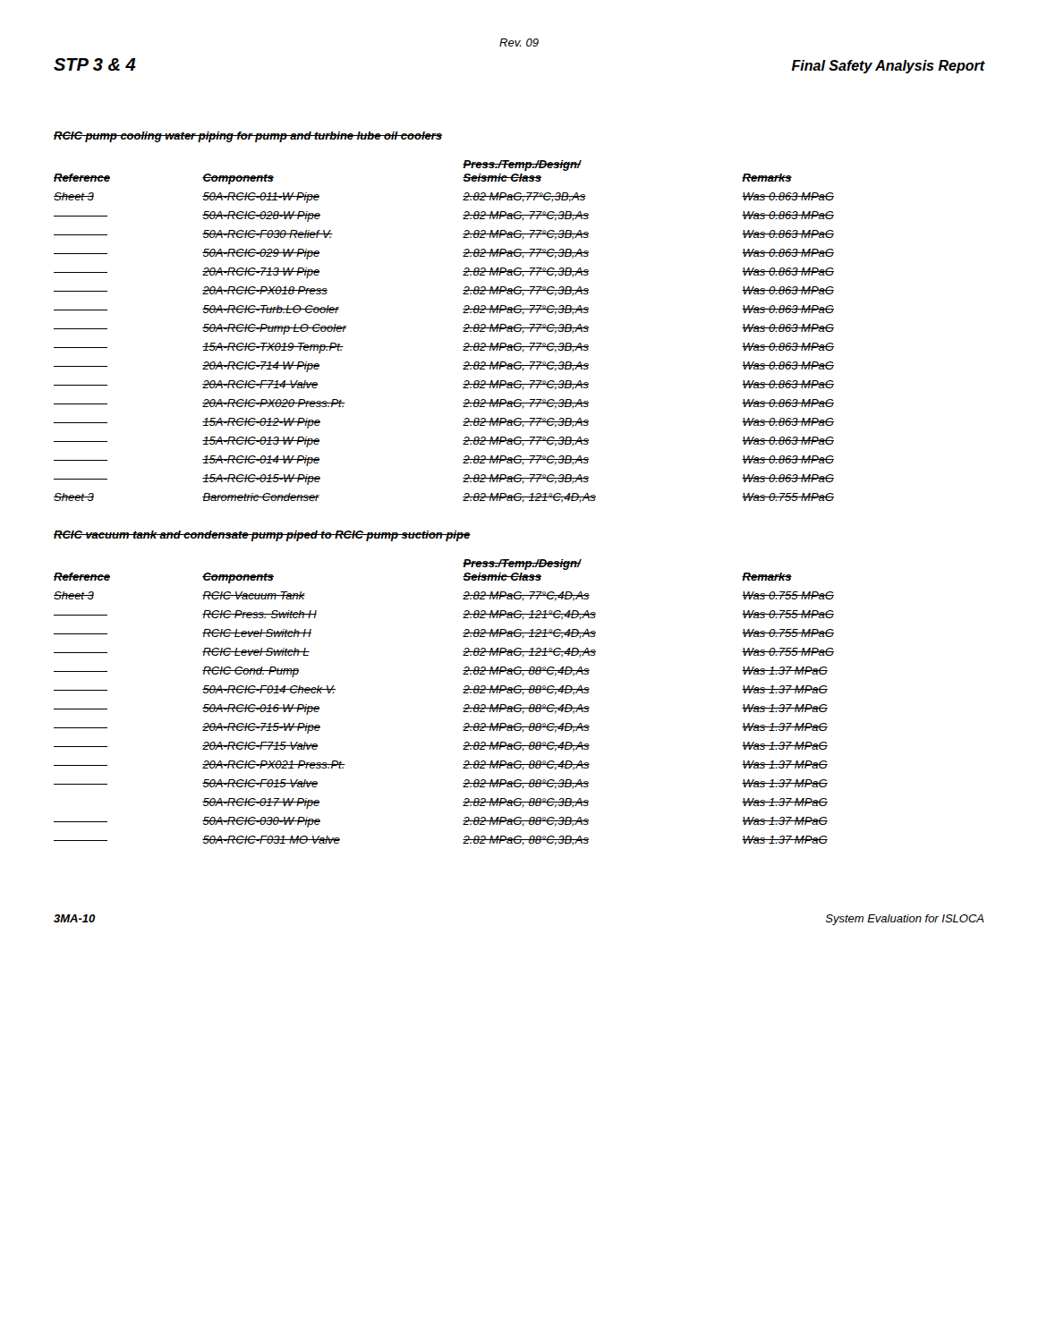Rev. 09
STP 3 & 4
Final Safety Analysis Report
RCIC pump cooling water piping for pump and turbine lube oil coolers
| Reference | Components | Press./Temp./Design/ Seismic Class | Remarks |
| --- | --- | --- | --- |
| Sheet 3 | 50A-RCIC-011-W Pipe | 2.82 MPaG,77°C,3B,As | Was 0.863 MPaG |
| | 50A-RCIC-028-W Pipe | 2.82 MPaG, 77°C,3B,As | Was 0.863 MPaG |
| | 50A-RCIC-F030 Relief V. | 2.82 MPaG, 77°C,3B,As | Was 0.863 MPaG |
| | 50A-RCIC-029 W Pipe | 2.82 MPaG, 77°C,3B,As | Was 0.863 MPaG |
| | 20A-RCIC-713 W Pipe | 2.82 MPaG, 77°C,3B,As | Was 0.863 MPaG |
| | 20A-RCIC-PX018 Press | 2.82 MPaG, 77°C,3B,As | Was 0.863 MPaG |
| | 50A-RCIC-Turb.LO Cooler | 2.82 MPaG, 77°C,3B,As | Was 0.863 MPaG |
| | 50A-RCIC-Pump LO Cooler | 2.82 MPaG, 77°C,3B,As | Was 0.863 MPaG |
| | 15A-RCIC-TX019 Temp.Pt. | 2.82 MPaG, 77°C,3B,As | Was 0.863 MPaG |
| | 20A-RCIC-714 W Pipe | 2.82 MPaG, 77°C,3B,As | Was 0.863 MPaG |
| | 20A-RCIC-F714 Valve | 2.82 MPaG, 77°C,3B,As | Was 0.863 MPaG |
| | 20A-RCIC-PX020 Press.Pt. | 2.82 MPaG, 77°C,3B,As | Was 0.863 MPaG |
| | 15A-RCIC-012-W Pipe | 2.82 MPaG, 77°C,3B,As | Was 0.863 MPaG |
| | 15A-RCIC-013 W Pipe | 2.82 MPaG, 77°C,3B,As | Was 0.863 MPaG |
| | 15A-RCIC-014 W Pipe | 2.82 MPaG, 77°C,3B,As | Was 0.863 MPaG |
| | 15A-RCIC-015-W Pipe | 2.82 MPaG, 77°C,3B,As | Was 0.863 MPaG |
| Sheet 3 | Barometric Condenser | 2.82 MPaG, 121°C,4D,As | Was 0.755 MPaG |
RCIC vacuum tank and condensate pump piped to RCIC pump suction pipe
| Reference | Components | Press./Temp./Design/ Seismic Class | Remarks |
| --- | --- | --- | --- |
| Sheet 3 | RCIC Vacuum Tank | 2.82 MPaG, 77°C,4D,As | Was 0.755 MPaG |
| | RCIC Press. Switch H | 2.82 MPaG, 121°C,4D,As | Was 0.755 MPaG |
| | RCIC Level Switch H | 2.82 MPaG, 121°C,4D,As | Was 0.755 MPaG |
| | RCIC Level Switch L | 2.82 MPaG, 121°C,4D,As | Was 0.755 MPaG |
| | RCIC Cond. Pump | 2.82 MPaG, 88°C,4D,As | Was 1.37 MPaG |
| | 50A-RCIC-F014 Check V. | 2.82 MPaG, 88°C,4D,As | Was 1.37 MPaG |
| | 50A-RCIC-016 W Pipe | 2.82 MPaG, 88°C,4D,As | Was 1.37 MPaG |
| | 20A-RCIC-715-W Pipe | 2.82 MPaG, 88°C,4D,As | Was 1.37 MPaG |
| | 20A-RCIC-F715 Valve | 2.82 MPaG, 88°C,4D,As | Was 1.37 MPaG |
| | 20A-RCIC-PX021 Press.Pt. | 2.82 MPaG, 88°C,4D,As | Was 1.37 MPaG |
| | 50A-RCIC-F015 Valve | 2.82 MPaG, 88°C,3B,As | Was 1.37 MPaG |
| | 50A-RCIC-017 W Pipe | 2.82 MPaG, 88°C,3B,As | Was 1.37 MPaG |
| | 50A-RCIC-030-W Pipe | 2.82 MPaG, 88°C,3B,As | Was 1.37 MPaG |
| | 50A-RCIC-F031 MO Valve | 2.82 MPaG, 88°C,3B,As | Was 1.37 MPaG |
3MA-10
System Evaluation for ISLOCA